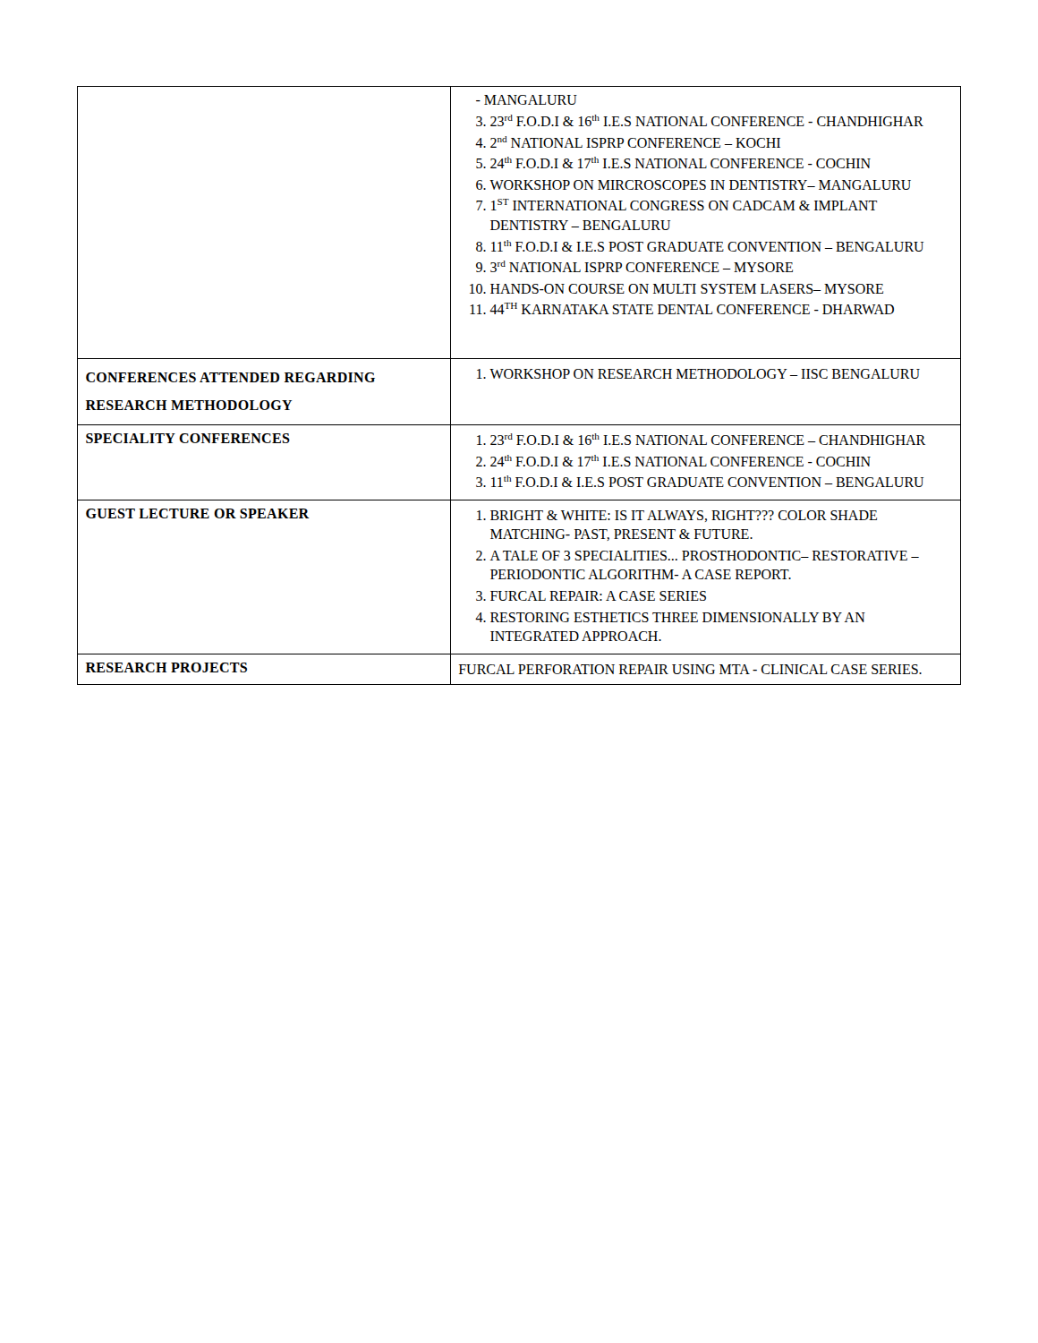| | MANGALURU 23 rd F.O.D.I & 16 th I.E.S NATIONAL CONFERENCE - CHANDHIGHAR 2 nd NATIONAL ISPRP CONFERENCE – KOCHI 24 th F.O.D.I & 17 th I.E.S NATIONAL CONFERENCE - COCHIN WORKSHOP ON MIRCROSCOPES IN DENTISTRY– MANGALURU 1 ST INTERNATIONAL CONGRESS ON CADCAM & IMPLANT DENTISTRY – BENGALURU 11 th F.O.D.I & I.E.S POST GRADUATE CONVENTION – BENGALURU 3 rd NATIONAL ISPRP CONFERENCE – MYSORE HANDS-ON COURSE ON MULTI SYSTEM LASERS– MYSORE 44 TH KARNATAKA STATE DENTAL CONFERENCE - DHARWAD |
| CONFERENCES ATTENDED REGARDING RESEARCH METHODOLOGY | WORKSHOP ON RESEARCH METHODOLOGY – IISC BENGALURU |
| SPECIALITY CONFERENCES | 23 rd F.O.D.I & 16 th I.E.S NATIONAL CONFERENCE – CHANDHIGHAR 24 th F.O.D.I & 17 th I.E.S NATIONAL CONFERENCE - COCHIN 11 th F.O.D.I & I.E.S POST GRADUATE CONVENTION – BENGALURU |
| GUEST LECTURE OR SPEAKER | BRIGHT & WHITE: IS IT ALWAYS, RIGHT??? COLOR SHADE MATCHING- PAST, PRESENT & FUTURE. A TALE OF 3 SPECIALITIES... PROSTHODONTIC– RESTORATIVE – PERIODONTIC ALGORITHM- A CASE REPORT. FURCAL REPAIR: A CASE SERIES RESTORING ESTHETICS THREE DIMENSIONALLY BY AN INTEGRATED APPROACH. |
| RESEARCH PROJECTS | FURCAL PERFORATION REPAIR USING MTA - CLINICAL CASE SERIES. |